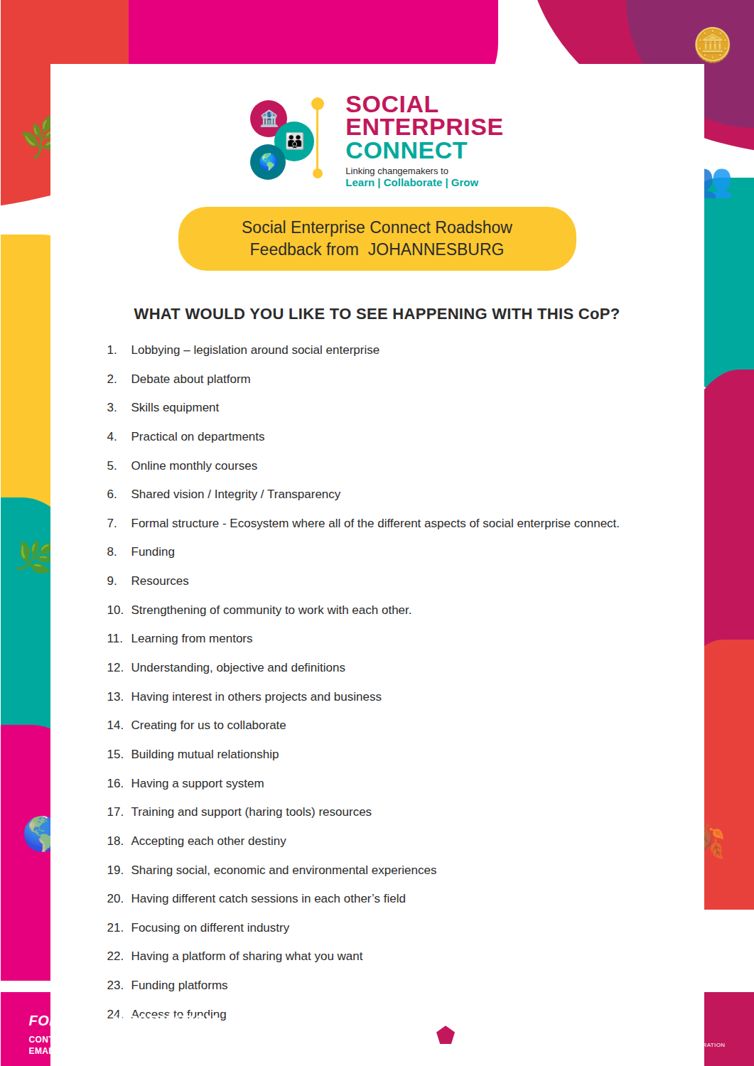🌿 🌿 🌎 🪙 👥 🍂
🏦
👪
🌎
SOCIAL
ENTERPRISE
CONNECT
Linking changemakers to
Learn | Collaborate | Grow
Social Enterprise Connect Roadshow
Feedback from JOHANNESBURG
WHAT WOULD YOU LIKE TO SEE HAPPENING WITH THIS CoP?
Lobbying – legislation around social enterprise
Debate about platform
Skills equipment
Practical on departments
Online monthly courses
Shared vision / Integrity / Transparency
Formal structure - Ecosystem where all of the different aspects of social enterprise connect.
Funding
Resources
Strengthening of community to work with each other.
Learning from mentors
Understanding, objective and definitions
Having interest in others projects and business
Creating for us to collaborate
Building mutual relationship
Having a support system
Training and support (haring tools) resources
Accepting each other destiny
Sharing social, economic and environmental experiences
Having different catch sessions in each other’s field
Focusing on different industry
Having a platform of sharing what you want
Funding platforms
Access to funding
FOR MORE INFORMATION:
Contact: Jacqui Mhlanga, Social Enterprise Academy
Email: jacqui@socialenterprise.academy
SOCIAL
ENTERPRISE
ACADEMY
IDC
Industrial Development Corporation